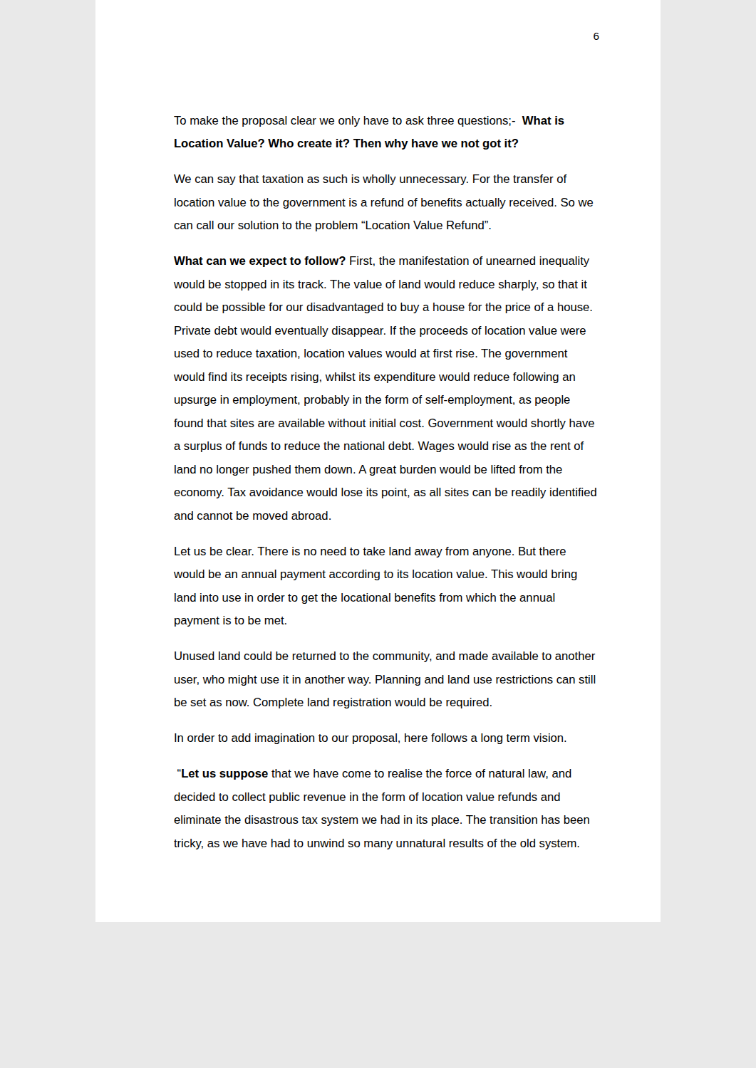6
To make the proposal clear we only have to ask three questions;- What is Location Value? Who create it? Then why have we not got it?
We can say that taxation as such is wholly unnecessary. For the transfer of location value to the government is a refund of benefits actually received. So we can call our solution to the problem “Location Value Refund”.
What can we expect to follow? First, the manifestation of unearned inequality would be stopped in its track. The value of land would reduce sharply, so that it could be possible for our disadvantaged to buy a house for the price of a house. Private debt would eventually disappear. If the proceeds of location value were used to reduce taxation, location values would at first rise. The government would find its receipts rising, whilst its expenditure would reduce following an upsurge in employment, probably in the form of self-employment, as people found that sites are available without initial cost. Government would shortly have a surplus of funds to reduce the national debt. Wages would rise as the rent of land no longer pushed them down. A great burden would be lifted from the economy. Tax avoidance would lose its point, as all sites can be readily identified and cannot be moved abroad.
Let us be clear. There is no need to take land away from anyone. But there would be an annual payment according to its location value. This would bring land into use in order to get the locational benefits from which the annual payment is to be met.
Unused land could be returned to the community, and made available to another user, who might use it in another way. Planning and land use restrictions can still be set as now. Complete land registration would be required.
In order to add imagination to our proposal, here follows a long term vision.
“Let us suppose that we have come to realise the force of natural law, and decided to collect public revenue in the form of location value refunds and eliminate the disastrous tax system we had in its place. The transition has been tricky, as we have had to unwind so many unnatural results of the old system.